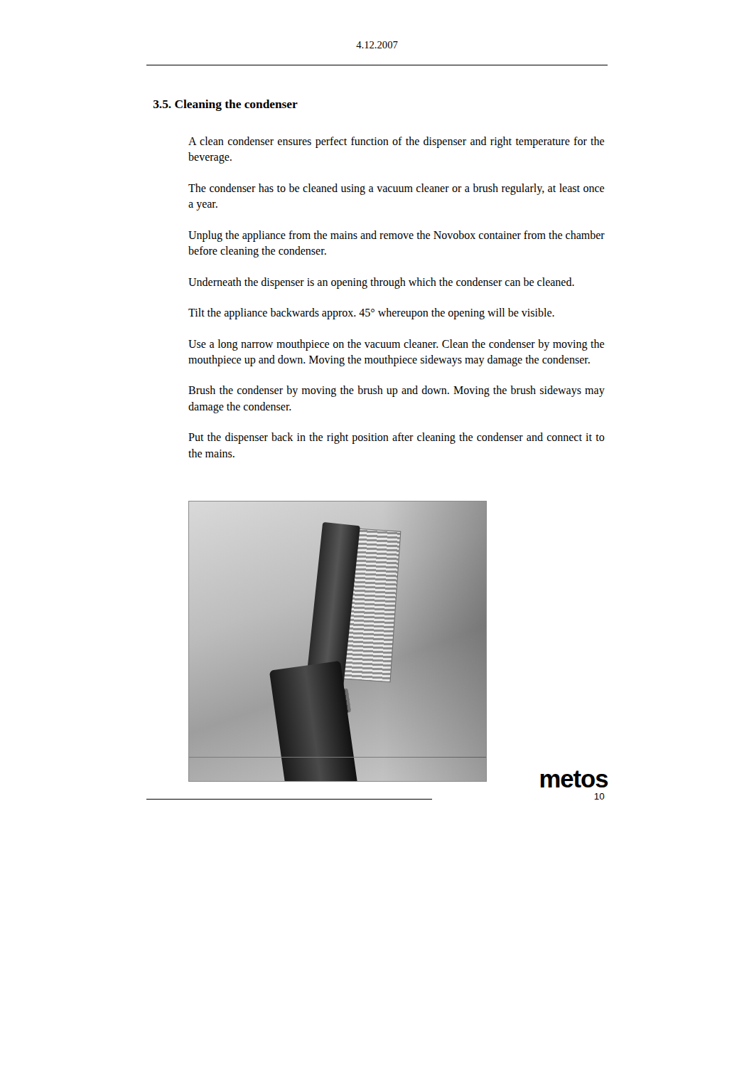4.12.2007
3.5. Cleaning the condenser
A clean condenser ensures perfect function of the dispenser and right temperature for the beverage.
The condenser has to be cleaned using a vacuum cleaner or a brush regularly, at least once a year.
Unplug the appliance from the mains and remove the Novobox container from the chamber before cleaning the condenser.
Underneath the dispenser is an opening through which the condenser can be cleaned.
Tilt the appliance backwards approx. 45° whereupon the opening will be visible.
Use a long narrow mouthpiece on the vacuum cleaner. Clean the condenser by moving the mouthpiece up and down. Moving the mouthpiece sideways may damage the condenser.
Brush the condenser by moving the brush up and down. Moving the brush sideways may damage the condenser.
Put the dispenser back in the right position after cleaning the condenser and connect it to the mains.
metos
10